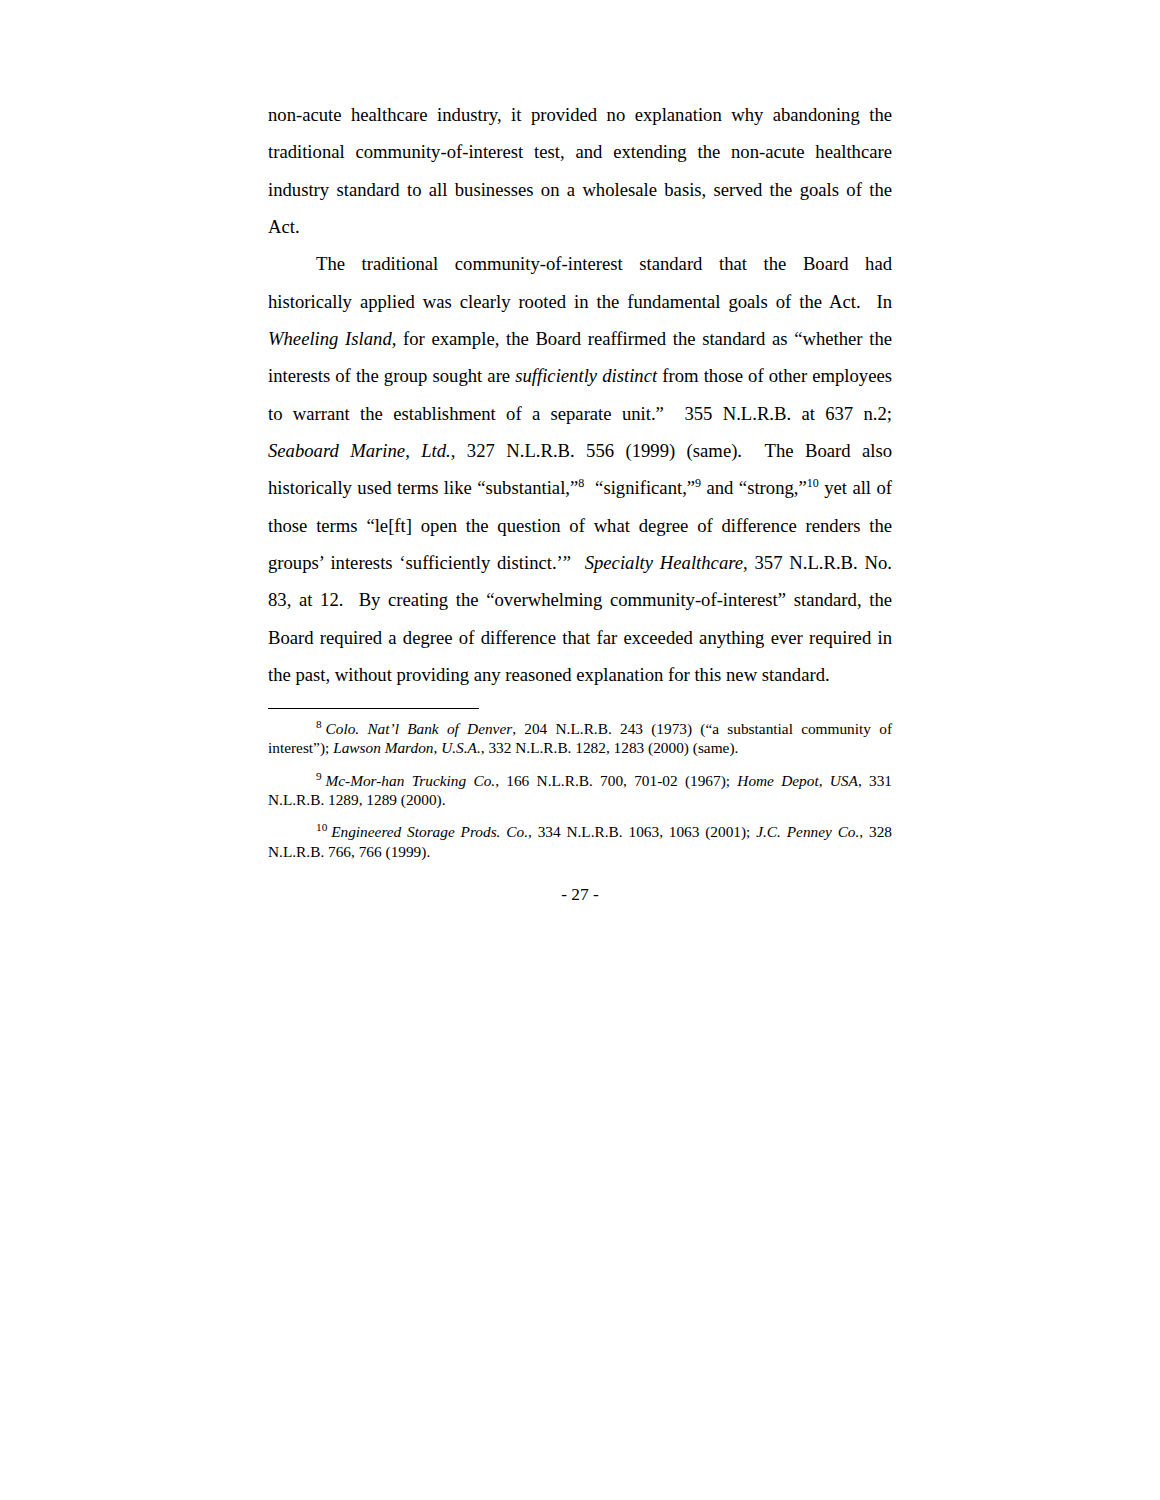non-acute healthcare industry, it provided no explanation why abandoning the traditional community-of-interest test, and extending the non-acute healthcare industry standard to all businesses on a wholesale basis, served the goals of the Act.
The traditional community-of-interest standard that the Board had historically applied was clearly rooted in the fundamental goals of the Act. In Wheeling Island, for example, the Board reaffirmed the standard as “whether the interests of the group sought are sufficiently distinct from those of other employees to warrant the establishment of a separate unit.” 355 N.L.R.B. at 637 n.2; Seaboard Marine, Ltd., 327 N.L.R.B. 556 (1999) (same). The Board also historically used terms like “substantial,”8 “significant,”9 and “strong,”10 yet all of those terms “le[ft] open the question of what degree of difference renders the groups’ interests ‘sufficiently distinct.’” Specialty Healthcare, 357 N.L.R.B. No. 83, at 12. By creating the “overwhelming community-of-interest” standard, the Board required a degree of difference that far exceeded anything ever required in the past, without providing any reasoned explanation for this new standard.
8 Colo. Nat’l Bank of Denver, 204 N.L.R.B. 243 (1973) (“a substantial community of interest”); Lawson Mardon, U.S.A., 332 N.L.R.B. 1282, 1283 (2000) (same).
9 Mc-Mor-han Trucking Co., 166 N.L.R.B. 700, 701-02 (1967); Home Depot, USA, 331 N.L.R.B. 1289, 1289 (2000).
10 Engineered Storage Prods. Co., 334 N.L.R.B. 1063, 1063 (2001); J.C. Penney Co., 328 N.L.R.B. 766, 766 (1999).
- 27 -